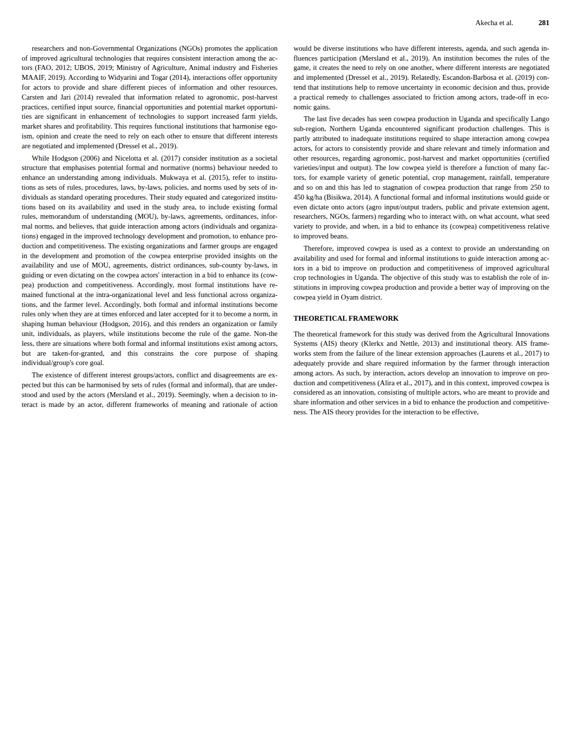Akecha et al. 281
researchers and non-Governmental Organizations (NGOs) promotes the application of improved agricultural technologies that requires consistent interaction among the actors (FAO, 2012; UBOS, 2019; Ministry of Agriculture, Animal industry and Fisheries MAAIF, 2019). According to Widyarini and Togar (2014), interactions offer opportunity for actors to provide and share different pieces of information and other resources. Carsten and Jari (2014) revealed that information related to agronomic, post-harvest practices, certified input source, financial opportunities and potential market opportunities are significant in enhancement of technologies to support increased farm yields, market shares and profitability. This requires functional institutions that harmonise egoism, opinion and create the need to rely on each other to ensure that different interests are negotiated and implemented (Dressel et al., 2019).
While Hodgson (2006) and Nicelotta et al. (2017) consider institution as a societal structure that emphasises potential formal and normative (norms) behaviour needed to enhance an understanding among individuals. Mukwaya et al. (2015), refer to institutions as sets of rules, procedures, laws, by-laws, policies, and norms used by sets of individuals as standard operating procedures. Their study equated and categorized institutions based on its availability and used in the study area, to include existing formal rules, memorandum of understanding (MOU), by-laws, agreements, ordinances, informal norms, and believes, that guide interaction among actors (individuals and organizations) engaged in the improved technology development and promotion, to enhance production and competitiveness. The existing organizations and farmer groups are engaged in the development and promotion of the cowpea enterprise provided insights on the availability and use of MOU, agreements, district ordinances, sub-county by-laws, in guiding or even dictating on the cowpea actors' interaction in a bid to enhance its (cowpea) production and competitiveness. Accordingly, most formal institutions have remained functional at the intra-organizational level and less functional across organizations, and the farmer level. Accordingly, both formal and informal institutions become rules only when they are at times enforced and later accepted for it to become a norm, in shaping human behaviour (Hodgson, 2016), and this renders an organization or family unit, individuals, as players, while institutions become the rule of the game. Non-the less, there are situations where both formal and informal institutions exist among actors, but are taken-for-granted, and this constrains the core purpose of shaping individual/group's core goal.
The existence of different interest groups/actors, conflict and disagreements are expected but this can be harmonised by sets of rules (formal and informal), that are understood and used by the actors (Mersland et al., 2019). Seemingly, when a decision to interact is made by an actor, different frameworks of meaning and rationale of action would be diverse institutions who have different interests, agenda, and such agenda influences participation (Mersland et al., 2019). An institution becomes the rules of the game, it creates the need to rely on one another, where different interests are negotiated and implemented (Dressel et al., 2019). Relatedly, Escandon-Barbosa et al. (2019) contend that institutions help to remove uncertainty in economic decision and thus, provide a practical remedy to challenges associated to friction among actors, trade-off in economic gains.
The last five decades has seen cowpea production in Uganda and specifically Lango sub-region, Northern Uganda encountered significant production challenges. This is partly attributed to inadequate institutions required to shape interaction among cowpea actors, for actors to consistently provide and share relevant and timely information and other resources, regarding agronomic, post-harvest and market opportunities (certified varieties/input and output). The low cowpea yield is therefore a function of many factors, for example variety of genetic potential, crop management, rainfall, temperature and so on and this has led to stagnation of cowpea production that range from 250 to 450 kg/ha (Bisikwa, 2014). A functional formal and informal institutions would guide or even dictate onto actors (agro input/output traders, public and private extension agent, researchers, NGOs, farmers) regarding who to interact with, on what account, what seed variety to provide, and when, in a bid to enhance its (cowpea) competitiveness relative to improved beans.
Therefore, improved cowpea is used as a context to provide an understanding on availability and used for formal and informal institutions to guide interaction among actors in a bid to improve on production and competitiveness of improved agricultural crop technologies in Uganda. The objective of this study was to establish the role of institutions in improving cowpea production and provide a better way of improving on the cowpea yield in Oyam district.
Theoretical Framework
The theoretical framework for this study was derived from the Agricultural Innovations Systems (AIS) theory (Klerkx and Nettle, 2013) and institutional theory. AIS frameworks stem from the failure of the linear extension approaches (Laurens et al., 2017) to adequately provide and share required information by the farmer through interaction among actors. As such, by interaction, actors develop an innovation to improve on production and competitiveness (Alira et al., 2017), and in this context, improved cowpea is considered as an innovation, consisting of multiple actors, who are meant to provide and share information and other services in a bid to enhance the production and competitiveness. The AIS theory provides for the interaction to be effective,